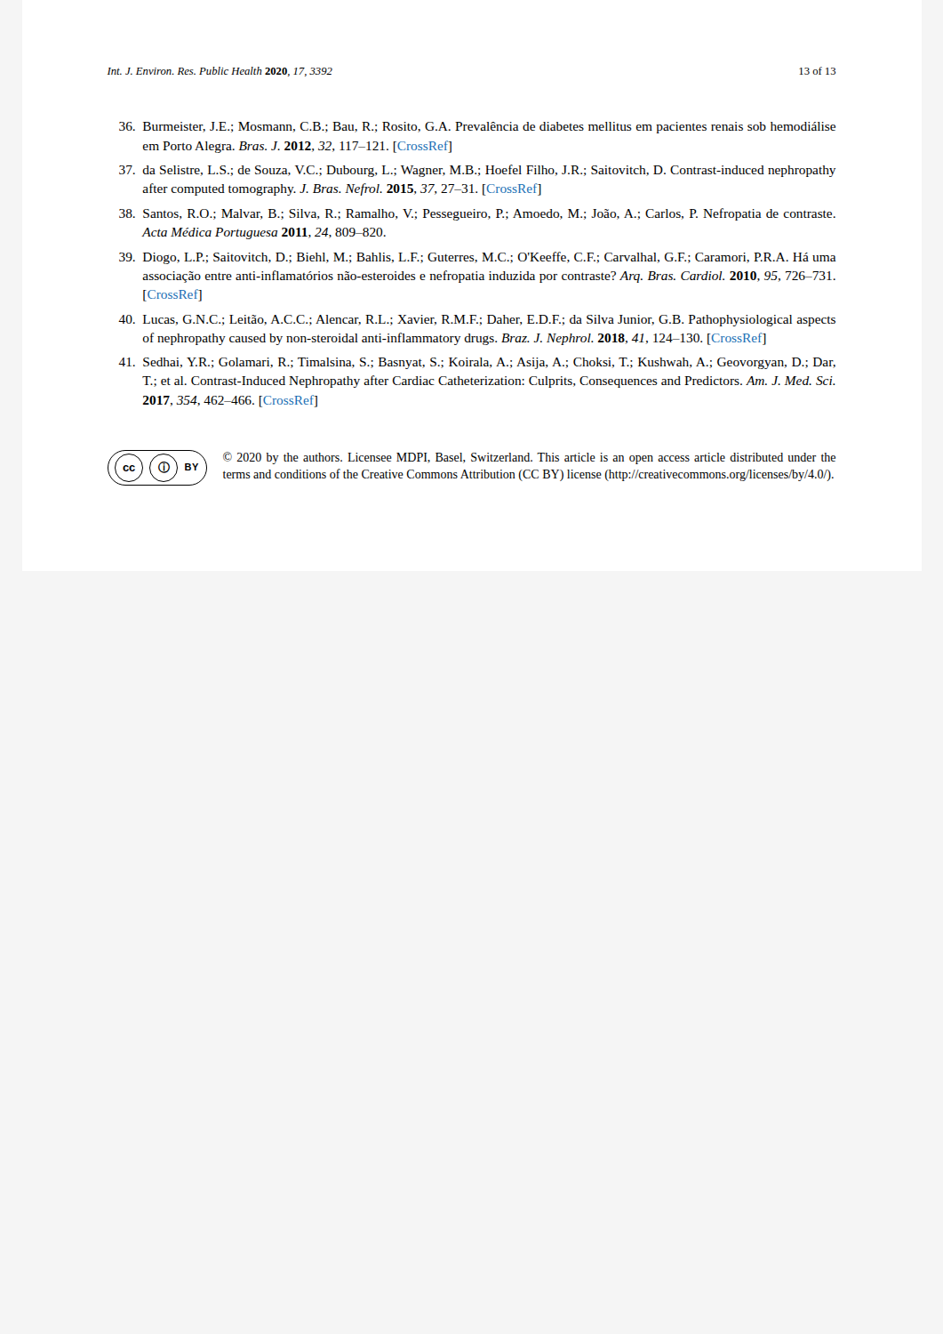Int. J. Environ. Res. Public Health 2020, 17, 3392 13 of 13
36. Burmeister, J.E.; Mosmann, C.B.; Bau, R.; Rosito, G.A. Prevalência de diabetes mellitus em pacientes renais sob hemodiálise em Porto Alegra. Bras. J. 2012, 32, 117–121. [CrossRef]
37. da Selistre, L.S.; de Souza, V.C.; Dubourg, L.; Wagner, M.B.; Hoefel Filho, J.R.; Saitovitch, D. Contrast-induced nephropathy after computed tomography. J. Bras. Nefrol. 2015, 37, 27–31. [CrossRef]
38. Santos, R.O.; Malvar, B.; Silva, R.; Ramalho, V.; Pessegueiro, P.; Amoedo, M.; João, A.; Carlos, P. Nefropatia de contraste. Acta Médica Portuguesa 2011, 24, 809–820.
39. Diogo, L.P.; Saitovitch, D.; Biehl, M.; Bahlis, L.F.; Guterres, M.C.; O'Keeffe, C.F.; Carvalhal, G.F.; Caramori, P.R.A. Há uma associação entre anti-inflamatórios não-esteroides e nefropatia induzida por contraste? Arq. Bras. Cardiol. 2010, 95, 726–731. [CrossRef]
40. Lucas, G.N.C.; Leitão, A.C.C.; Alencar, R.L.; Xavier, R.M.F.; Daher, E.D.F.; da Silva Junior, G.B. Pathophysiological aspects of nephropathy caused by non-steroidal anti-inflammatory drugs. Braz. J. Nephrol. 2018, 41, 124–130. [CrossRef]
41. Sedhai, Y.R.; Golamari, R.; Timalsina, S.; Basnyat, S.; Koirala, A.; Asija, A.; Choksi, T.; Kushwah, A.; Geovorgyan, D.; Dar, T.; et al. Contrast-Induced Nephropathy after Cardiac Catheterization: Culprits, Consequences and Predictors. Am. J. Med. Sci. 2017, 354, 462–466. [CrossRef]
cc ⓘ BY
© 2020 by the authors. Licensee MDPI, Basel, Switzerland. This article is an open access article distributed under the terms and conditions of the Creative Commons Attribution (CC BY) license (http://creativecommons.org/licenses/by/4.0/).